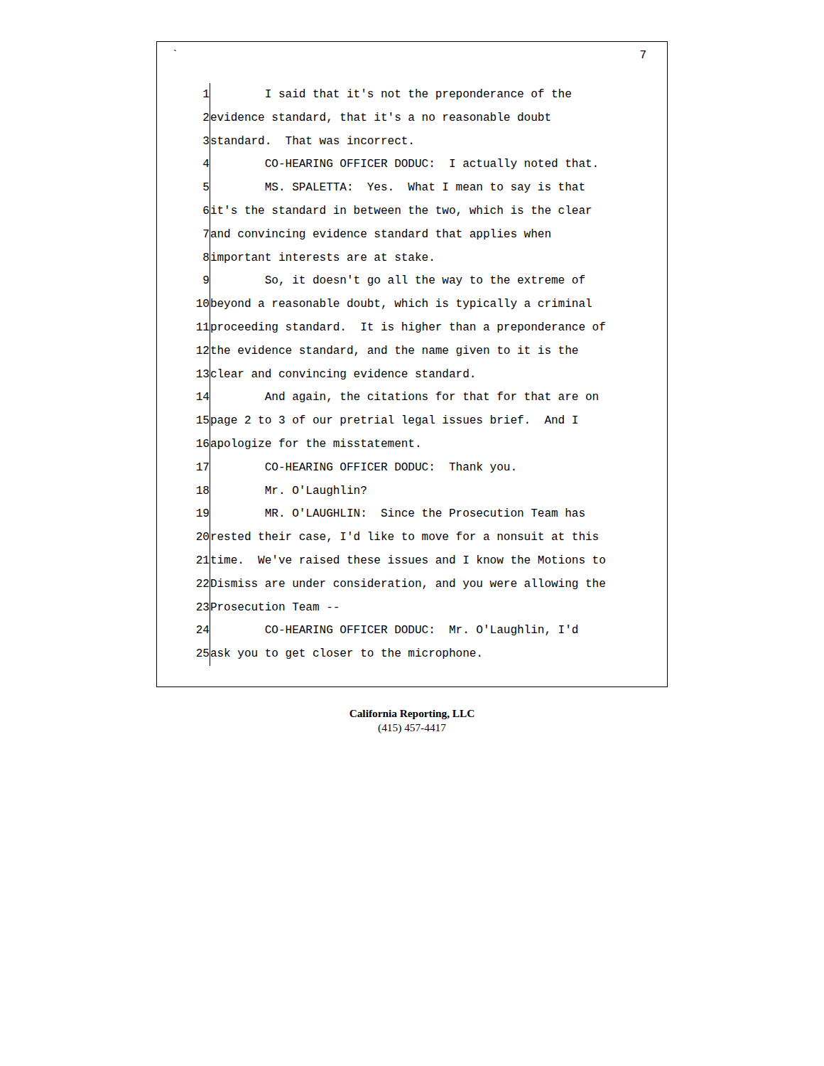` 7
| 1 | I said that it's not the preponderance of the |
| 2 | evidence standard, that it's a no reasonable doubt |
| 3 | standard. That was incorrect. |
| 4 | CO-HEARING OFFICER DODUC: I actually noted that. |
| 5 | MS. SPALETTA: Yes. What I mean to say is that |
| 6 | it's the standard in between the two, which is the clear |
| 7 | and convincing evidence standard that applies when |
| 8 | important interests are at stake. |
| 9 | So, it doesn't go all the way to the extreme of |
| 10 | beyond a reasonable doubt, which is typically a criminal |
| 11 | proceeding standard. It is higher than a preponderance of |
| 12 | the evidence standard, and the name given to it is the |
| 13 | clear and convincing evidence standard. |
| 14 | And again, the citations for that for that are on |
| 15 | page 2 to 3 of our pretrial legal issues brief. And I |
| 16 | apologize for the misstatement. |
| 17 | CO-HEARING OFFICER DODUC: Thank you. |
| 18 | Mr. O'Laughlin? |
| 19 | MR. O'LAUGHLIN: Since the Prosecution Team has |
| 20 | rested their case, I'd like to move for a nonsuit at this |
| 21 | time. We've raised these issues and I know the Motions to |
| 22 | Dismiss are under consideration, and you were allowing the |
| 23 | Prosecution Team -- |
| 24 | CO-HEARING OFFICER DODUC: Mr. O'Laughlin, I'd |
| 25 | ask you to get closer to the microphone. |
California Reporting, LLC
(415) 457-4417